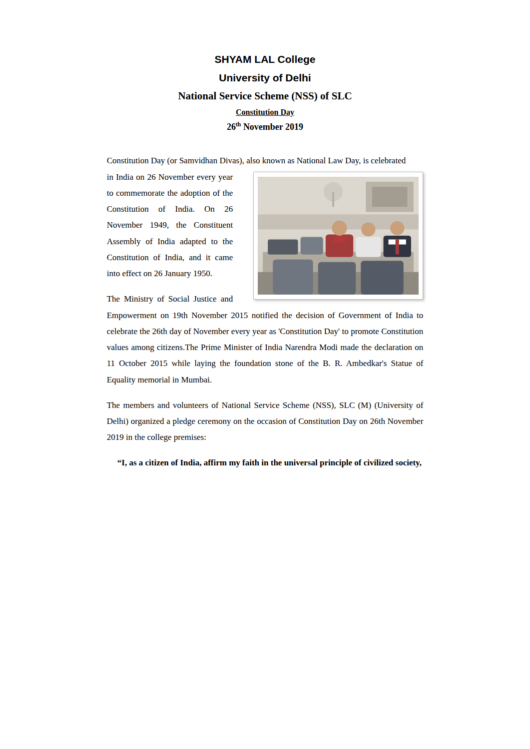SHYAM LAL College
University of Delhi
National Service Scheme (NSS) of SLC
Constitution Day
26th November 2019
Constitution Day (or Samvidhan Divas), also known as National Law Day, is celebrated
in India on 26 November every year to commemorate the adoption of the Constitution of India. On 26 November 1949, the Constituent Assembly of India adapted to the Constitution of India, and it came into effect on 26 January 1950.
The Ministry of Social Justice and Empowerment on 19th November 2015 notified the decision of Government of India to celebrate the 26th day of November every year as 'Constitution Day' to promote Constitution values among citizens.The Prime Minister of India Narendra Modi made the declaration on 11 October 2015 while laying the foundation stone of the B. R. Ambedkar's Statue of Equality memorial in Mumbai.
The members and volunteers of National Service Scheme (NSS), SLC (M) (University of Delhi) organized a pledge ceremony on the occasion of Constitution Day on 26th November 2019 in the college premises:
“I, as a citizen of India, affirm my faith in the universal principle of civilized society,